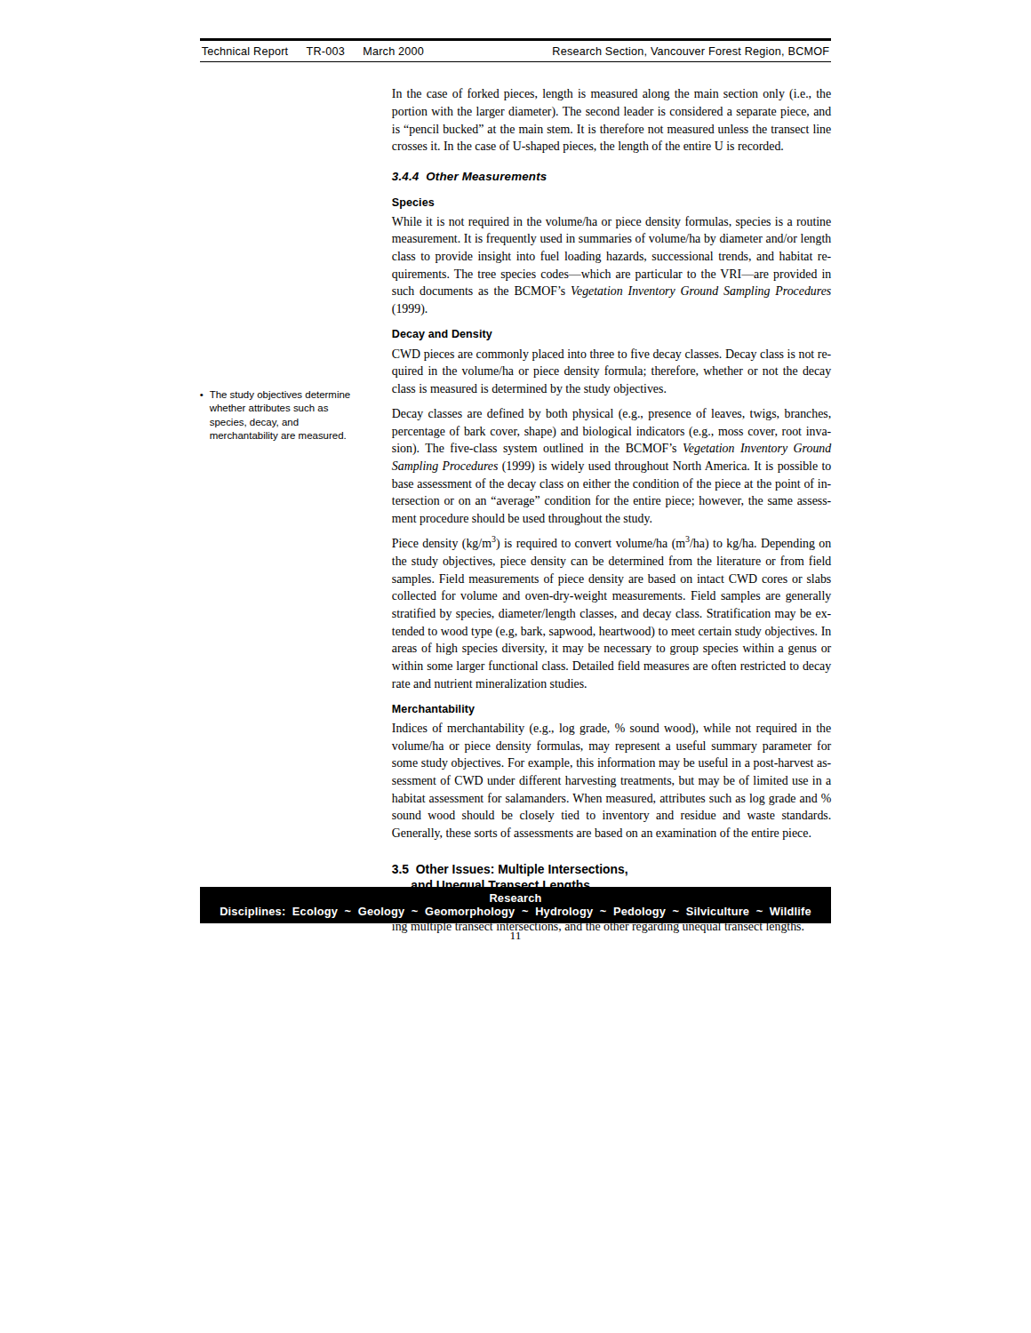Technical Report TR-003 March 2000
Research Section, Vancouver Forest Region, BCMOF
•
The study objectives determine whether attributes such as species, decay, and merchantability are measured.
In the case of forked pieces, length is measured along the main section only (i.e., the portion with the larger diameter). The second leader is considered a separate piece, and is “pencil bucked” at the main stem. It is therefore not measured unless the transect line crosses it. In the case of U-shaped pieces, the length of the entire U is recorded.
3.4.4 Other Measurements
Species
While it is not required in the volume/ha or piece density formulas, species is a routine measurement. It is frequently used in summaries of volume/ha by diameter and/or length class to provide insight into fuel loading hazards, successional trends, and habitat requirements. The tree species codes—which are particular to the VRI—are provided in such documents as the BCMOF’s Vegetation Inventory Ground Sampling Procedures (1999).
Decay and Density
CWD pieces are commonly placed into three to five decay classes. Decay class is not required in the volume/ha or piece density formula; therefore, whether or not the decay class is measured is determined by the study objectives.
Decay classes are defined by both physical (e.g., presence of leaves, twigs, branches, percentage of bark cover, shape) and biological indicators (e.g., moss cover, root invasion). The five-class system outlined in the BCMOF’s Vegetation Inventory Ground Sampling Procedures (1999) is widely used throughout North America. It is possible to base assessment of the decay class on either the condition of the piece at the point of intersection or on an “average” condition for the entire piece; however, the same assessment procedure should be used throughout the study.
Piece density (kg/m3) is required to convert volume/ha (m3/ha) to kg/ha. Depending on the study objectives, piece density can be determined from the literature or from field samples. Field measurements of piece density are based on intact CWD cores or slabs collected for volume and oven-dry-weight measurements. Field samples are generally stratified by species, diameter/length classes, and decay class. Stratification may be extended to wood type (e.g, bark, sapwood, heartwood) to meet certain study objectives. In areas of high species diversity, it may be necessary to group species within a genus or within some larger functional class. Detailed field measures are often restricted to decay rate and nutrient mineralization studies.
Merchantability
Indices of merchantability (e.g., log grade, % sound wood), while not required in the volume/ha or piece density formulas, may represent a useful summary parameter for some study objectives. For example, this information may be useful in a post-harvest assessment of CWD under different harvesting treatments, but may be of limited use in a habitat assessment for salamanders. When measured, attributes such as log grade and % sound wood should be closely tied to inventory and residue and waste standards. Generally, these sorts of assessments are based on an examination of the entire piece.
3.5 Other Issues: Multiple Intersections,and Unequal Transect Lengths
This section addresses two common field-related questions about using LIS: one regarding multiple transect intersections, and the other regarding unequal transect lengths.
Research Disciplines: Ecology ~ Geology ~ Geomorphology ~ Hydrology ~ Pedology ~ Silviculture ~ Wildlife
11